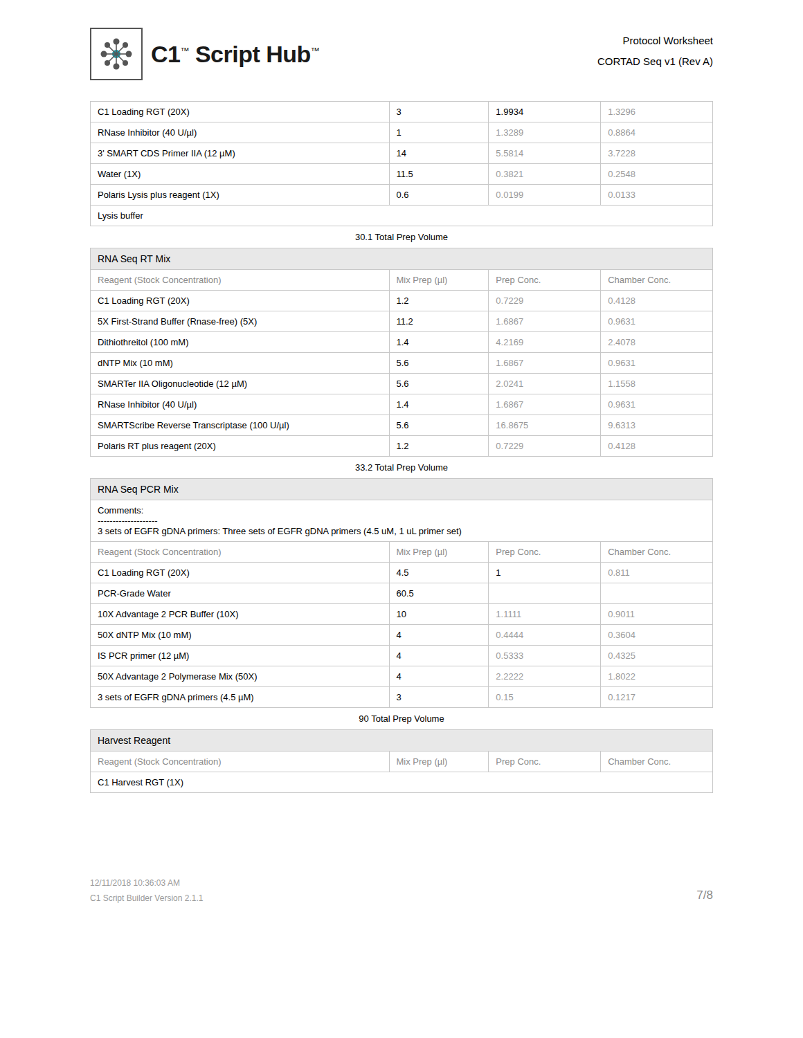C1™ Script Hub™
Protocol Worksheet
CORTAD Seq v1 (Rev A)
| C1 Loading RGT (20X) | 3 | 1.9934 | 1.3296 |
| RNase Inhibitor (40 U/µl) | 1 | 1.3289 | 0.8864 |
| 3' SMART CDS Primer IIA (12 µM) | 14 | 5.5814 | 3.7228 |
| Water (1X) | 11.5 | 0.3821 | 0.2548 |
| Polaris Lysis plus reagent (1X) | 0.6 | 0.0199 | 0.0133 |
| Lysis buffer |
30.1 Total Prep Volume
| RNA Seq RT Mix |
| Reagent (Stock Concentration) | Mix Prep (µl) | Prep Conc. | Chamber Conc. |
| C1 Loading RGT (20X) | 1.2 | 0.7229 | 0.4128 |
| 5X First-Strand Buffer (Rnase-free) (5X) | 11.2 | 1.6867 | 0.9631 |
| Dithiothreitol (100 mM) | 1.4 | 4.2169 | 2.4078 |
| dNTP Mix (10 mM) | 5.6 | 1.6867 | 0.9631 |
| SMARTer IIA Oligonucleotide (12 µM) | 5.6 | 2.0241 | 1.1558 |
| RNase Inhibitor (40 U/µl) | 1.4 | 1.6867 | 0.9631 |
| SMARTScribe Reverse Transcriptase (100 U/µl) | 5.6 | 16.8675 | 9.6313 |
| Polaris RT plus reagent (20X) | 1.2 | 0.7229 | 0.4128 |
33.2 Total Prep Volume
| RNA Seq PCR Mix |
| Comments: -------------------- 3 sets of EGFR gDNA primers: Three sets of EGFR gDNA primers (4.5 uM, 1 uL primer set) |
| Reagent (Stock Concentration) | Mix Prep (µl) | Prep Conc. | Chamber Conc. |
| C1 Loading RGT (20X) | 4.5 | 1 | 0.811 |
| PCR-Grade Water | 60.5 | | |
| 10X Advantage 2 PCR Buffer (10X) | 10 | 1.1111 | 0.9011 |
| 50X dNTP Mix (10 mM) | 4 | 0.4444 | 0.3604 |
| IS PCR primer (12 µM) | 4 | 0.5333 | 0.4325 |
| 50X Advantage 2 Polymerase Mix (50X) | 4 | 2.2222 | 1.8022 |
| 3 sets of EGFR gDNA primers (4.5 µM) | 3 | 0.15 | 0.1217 |
90 Total Prep Volume
| Harvest Reagent |
| Reagent (Stock Concentration) | Mix Prep (µl) | Prep Conc. | Chamber Conc. |
| C1 Harvest RGT (1X) |
12/11/2018 10:36:03 AM
C1 Script Builder Version 2.1.1 7/8